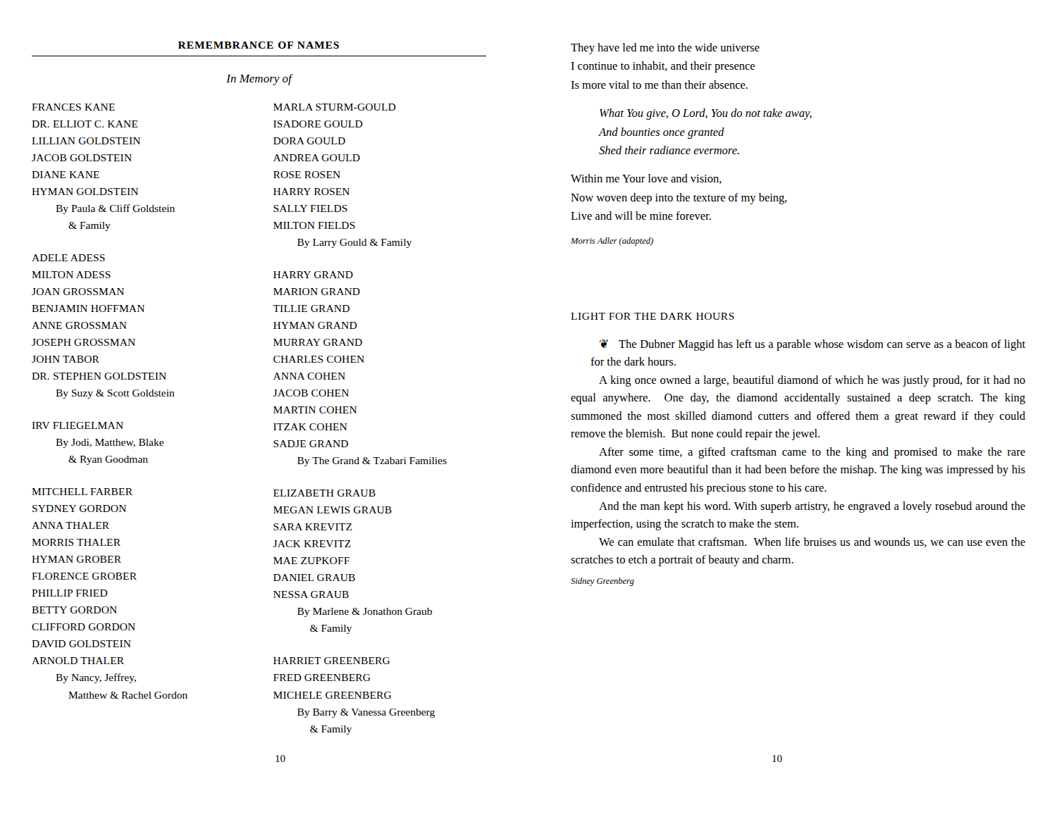Remembrance of Names
In Memory of
Frances Kane
Dr. Elliot C. Kane
Lillian Goldstein
Jacob Goldstein
Diane Kane
Hyman Goldstein
By Paula & Cliff Goldstein
& Family
Adele Adess
Milton Adess
Joan Grossman
Benjamin Hoffman
Anne Grossman
Joseph Grossman
John Tabor
Dr. Stephen Goldstein
By Suzy & Scott Goldstein
Irv Fliegelman
By Jodi, Matthew, Blake
& Ryan Goodman
Mitchell Farber
Sydney Gordon
Anna Thaler
Morris Thaler
Hyman Grober
Florence Grober
Phillip Fried
Betty Gordon
Clifford Gordon
David Goldstein
Arnold Thaler
By Nancy, Jeffrey,
Matthew & Rachel Gordon
Marla Sturm-Gould
Isadore Gould
Dora Gould
Andrea Gould
Rose Rosen
Harry Rosen
Sally Fields
Milton Fields
By Larry Gould & Family
Harry Grand
Marion Grand
Tillie Grand
Hyman Grand
Murray Grand
Charles Cohen
Anna Cohen
Jacob Cohen
Martin Cohen
Itzak Cohen
Sadje Grand
By The Grand & Tzabari Families
Elizabeth Graub
Megan Lewis Graub
Sara Krevitz
Jack Krevitz
Mae Zupkoff
Daniel Graub
Nessa Graub
By Marlene & Jonathon Graub
& Family
Harriet Greenberg
Fred Greenberg
Michele Greenberg
By Barry & Vanessa Greenberg
& Family
They have led me into the wide universe
I continue to inhabit, and their presence
Is more vital to me than their absence.
What You give, O Lord, You do not take away,
And bounties once granted
Shed their radiance evermore.
Within me Your love and vision,
Now woven deep into the texture of my being,
Live and will be mine forever.
Morris Adler (adapted)
Light for the Dark Hours
❦The Dubner Maggid has left us a parable whose wisdom can serve as a beacon of light for the dark hours.
A king once owned a large, beautiful diamond of which he was justly proud, for it had no equal anywhere. One day, the diamond accidentally sustained a deep scratch. The king summoned the most skilled diamond cutters and offered them a great reward if they could remove the blemish. But none could repair the jewel.
After some time, a gifted craftsman came to the king and promised to make the rare diamond even more beautiful than it had been before the mishap. The king was impressed by his confidence and entrusted his precious stone to his care.
And the man kept his word. With superb artistry, he engraved a lovely rosebud around the imperfection, using the scratch to make the stem.
We can emulate that craftsman. When life bruises us and wounds us, we can use even the scratches to etch a portrait of beauty and charm.
Sidney Greenberg
10
10